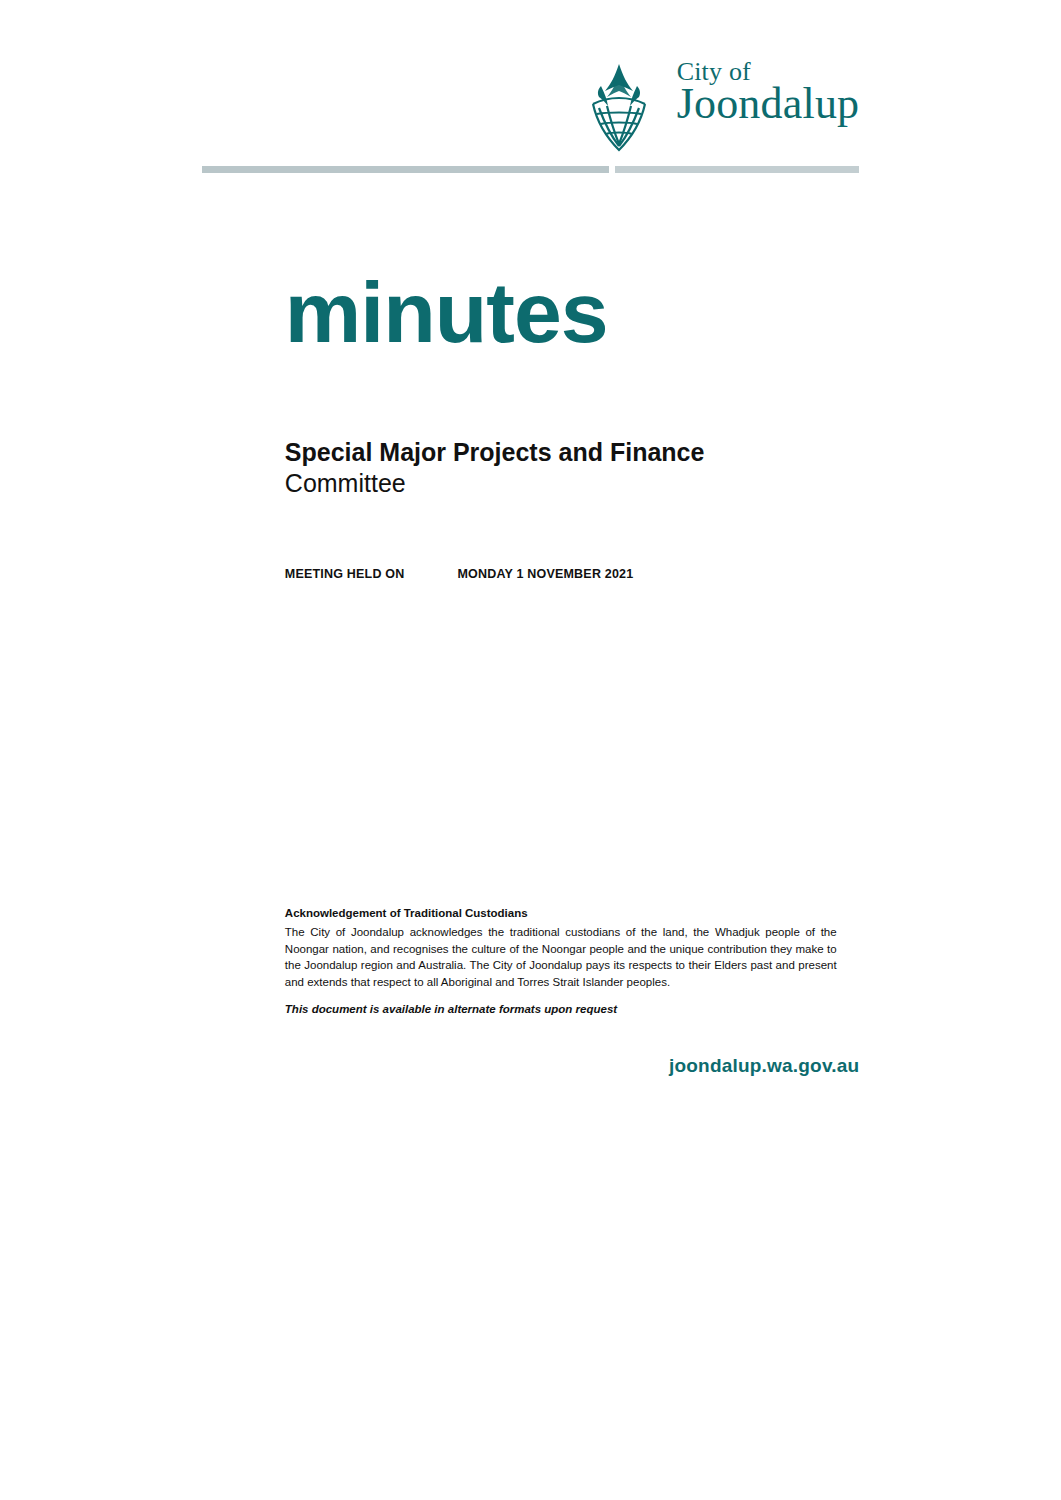City of
Joondalup
minutes
Special Major Projects and Finance
Committee
MEETING HELD ON MONDAY 1 NOVEMBER 2021
Acknowledgement of Traditional Custodians
The City of Joondalup acknowledges the traditional custodians of the land, the Whadjuk people of the Noongar nation, and recognises the culture of the Noongar people and the unique contribution they make to the Joondalup region and Australia. The City of Joondalup pays its respects to their Elders past and present and extends that respect to all Aboriginal and Torres Strait Islander peoples.
This document is available in alternate formats upon request
joondalup.wa.gov.au